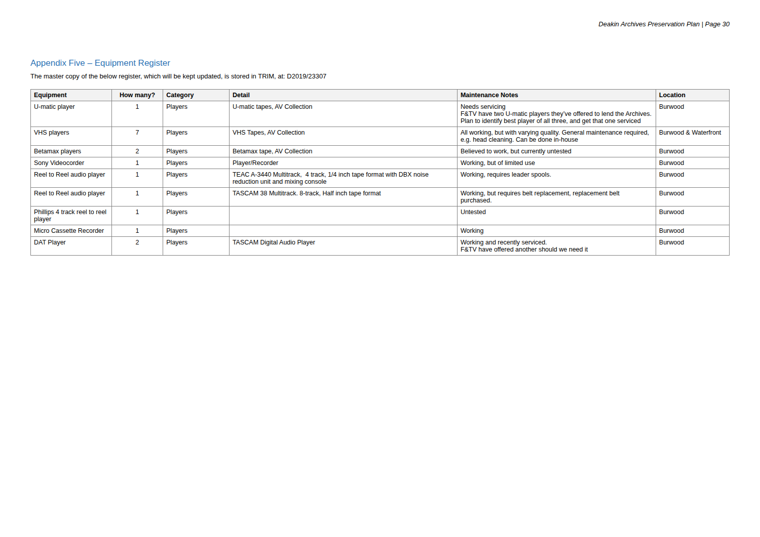Deakin Archives Preservation Plan | Page 30
Appendix Five – Equipment Register
The master copy of the below register, which will be kept updated, is stored in TRIM, at: D2019/23307
| Equipment | How many? | Category | Detail | Maintenance Notes | Location |
| --- | --- | --- | --- | --- | --- |
| U-matic player | 1 | Players | U-matic tapes, AV Collection | Needs servicing F&TV have two U-matic players they’ve offered to lend the Archives. Plan to identify best player of all three, and get that one serviced | Burwood |
| VHS players | 7 | Players | VHS Tapes, AV Collection | All working, but with varying quality. General maintenance required, e.g. head cleaning. Can be done in-house | Burwood & Waterfront |
| Betamax players | 2 | Players | Betamax tape, AV Collection | Believed to work, but currently untested | Burwood |
| Sony Videocorder | 1 | Players | Player/Recorder | Working, but of limited use | Burwood |
| Reel to Reel audio player | 1 | Players | TEAC A-3440 Multitrack, 4 track, 1/4 inch tape format with DBX noise reduction unit and mixing console | Working, requires leader spools. | Burwood |
| Reel to Reel audio player | 1 | Players | TASCAM 38 Multitrack. 8-track, Half inch tape format | Working, but requires belt replacement, replacement belt purchased. | Burwood |
| Phillips 4 track reel to reel player | 1 | Players | | Untested | Burwood |
| Micro Cassette Recorder | 1 | Players | | Working | Burwood |
| DAT Player | 2 | Players | TASCAM Digital Audio Player | Working and recently serviced. F&TV have offered another should we need it | Burwood |